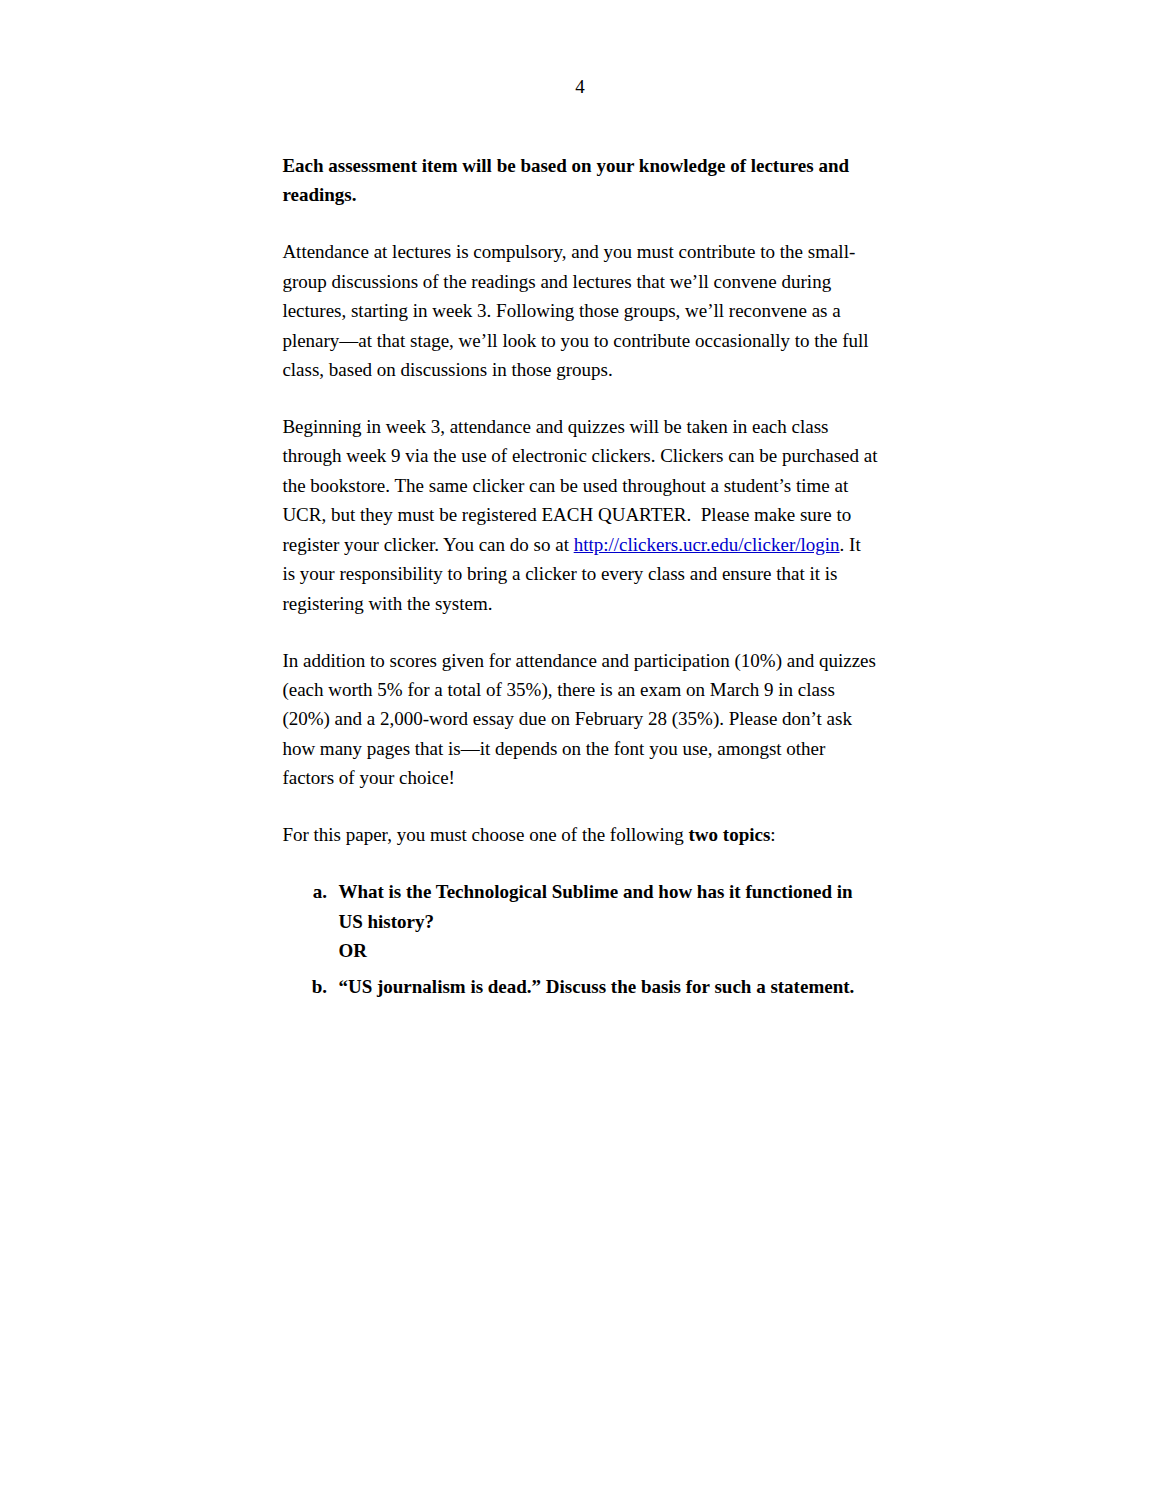4
Each assessment item will be based on your knowledge of lectures and readings.
Attendance at lectures is compulsory, and you must contribute to the small-group discussions of the readings and lectures that we’ll convene during lectures, starting in week 3. Following those groups, we’ll reconvene as a plenary—at that stage, we’ll look to you to contribute occasionally to the full class, based on discussions in those groups.
Beginning in week 3, attendance and quizzes will be taken in each class through week 9 via the use of electronic clickers. Clickers can be purchased at the bookstore. The same clicker can be used throughout a student’s time at UCR, but they must be registered EACH QUARTER. Please make sure to register your clicker. You can do so at http://clickers.ucr.edu/clicker/login. It is your responsibility to bring a clicker to every class and ensure that it is registering with the system.
In addition to scores given for attendance and participation (10%) and quizzes (each worth 5% for a total of 35%), there is an exam on March 9 in class (20%) and a 2,000-word essay due on February 28 (35%). Please don’t ask how many pages that is—it depends on the font you use, amongst other factors of your choice!
For this paper, you must choose one of the following two topics:
What is the Technological Sublime and how has it functioned in US history?OR
“US journalism is dead.” Discuss the basis for such a statement.